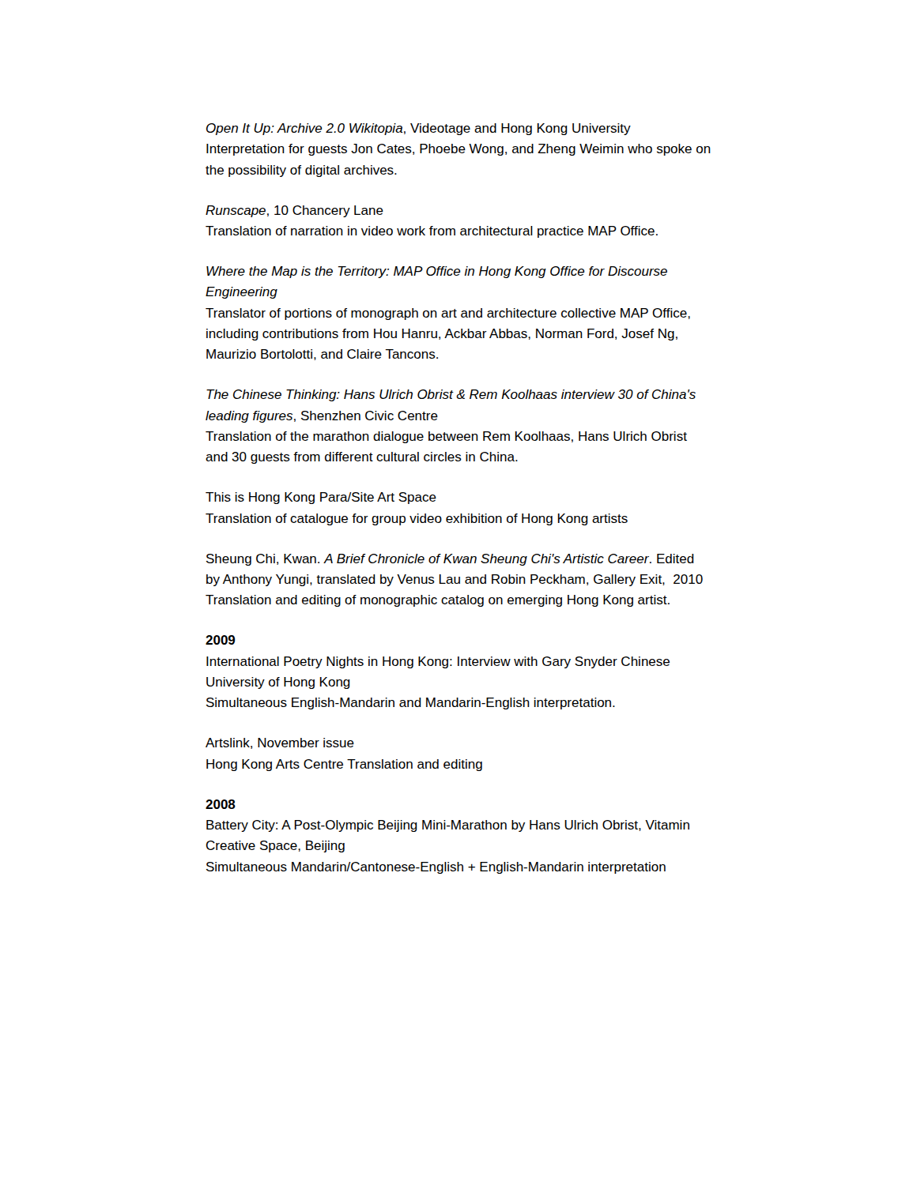Open It Up: Archive 2.0 Wikitopia, Videotage and Hong Kong University
Interpretation for guests Jon Cates, Phoebe Wong, and Zheng Weimin who spoke on the possibility of digital archives.
Runscape, 10 Chancery Lane
Translation of narration in video work from architectural practice MAP Office.
Where the Map is the Territory: MAP Office in Hong Kong Office for Discourse Engineering
Translator of portions of monograph on art and architecture collective MAP Office, including contributions from Hou Hanru, Ackbar Abbas, Norman Ford, Josef Ng, Maurizio Bortolotti, and Claire Tancons.
The Chinese Thinking: Hans Ulrich Obrist & Rem Koolhaas interview 30 of China's leading figures, Shenzhen Civic Centre
Translation of the marathon dialogue between Rem Koolhaas, Hans Ulrich Obrist and 30 guests from different cultural circles in China.
This is Hong Kong Para/Site Art Space
Translation of catalogue for group video exhibition of Hong Kong artists
Sheung Chi, Kwan. A Brief Chronicle of Kwan Sheung Chi's Artistic Career. Edited by Anthony Yungi, translated by Venus Lau and Robin Peckham, Gallery Exit, 2010
Translation and editing of monographic catalog on emerging Hong Kong artist.
2009
International Poetry Nights in Hong Kong: Interview with Gary Snyder Chinese University of Hong Kong
Simultaneous English-Mandarin and Mandarin-English interpretation.
Artslink, November issue
Hong Kong Arts Centre Translation and editing
2008
Battery City: A Post-Olympic Beijing Mini-Marathon by Hans Ulrich Obrist, Vitamin Creative Space, Beijing
Simultaneous Mandarin/Cantonese-English + English-Mandarin interpretation